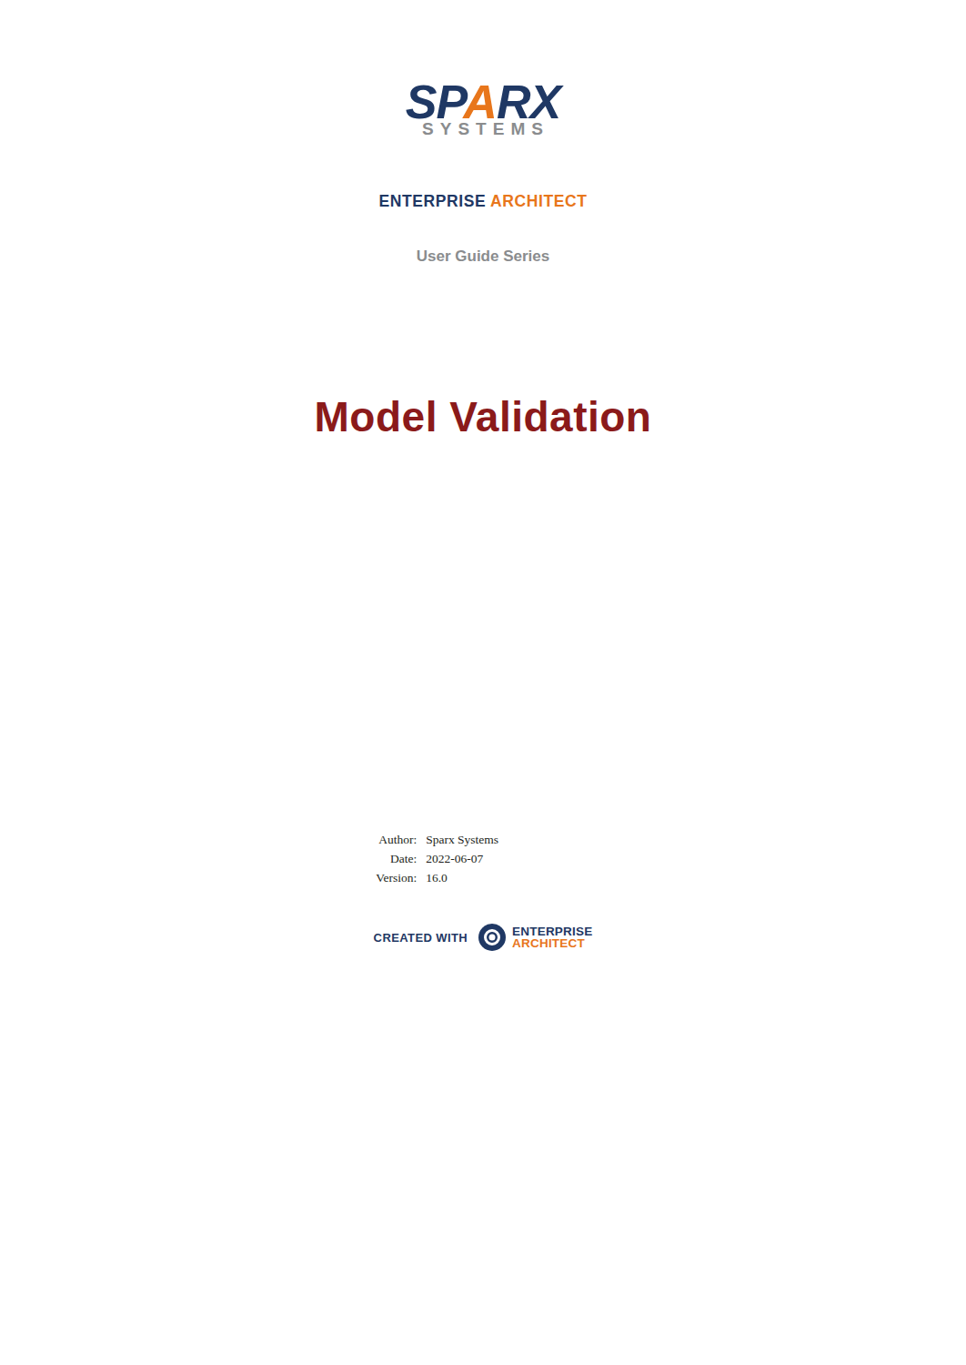SPARX
SYSTEMS
ENTERPRISE ARCHITECT
User Guide Series
Model Validation
| Author: | Sparx Systems |
| Date: | 2022-06-07 |
| Version: | 16.0 |
CREATED WITH ENTERPRISE ARCHITECT